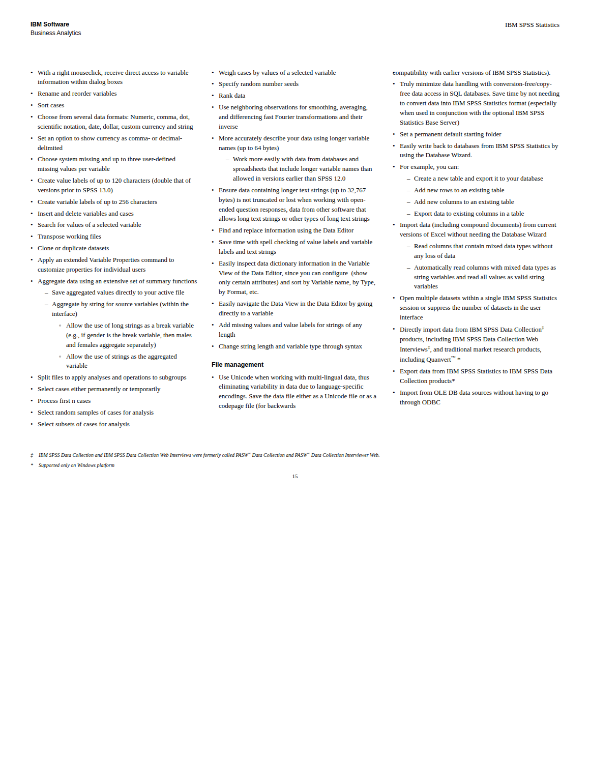IBM Software
Business Analytics
IBM SPSS Statistics
With a right mouseclick, receive direct access to variable information within dialog boxes
Rename and reorder variables
Sort cases
Choose from several data formats: Numeric, comma, dot, scientific notation, date, dollar, custom currency and string
Set an option to show currency as comma- or decimal-delimited
Choose system missing and up to three user-defined missing values per variable
Create value labels of up to 120 characters (double that of versions prior to SPSS 13.0)
Create variable labels of up to 256 characters
Insert and delete variables and cases
Search for values of a selected variable
Transpose working files
Clone or duplicate datasets
Apply an extended Variable Properties command to customize properties for individual users
Aggregate data using an extensive set of summary functions
Save aggregated values directly to your active file
Aggregate by string for source variables (within the interface)
Allow the use of long strings as a break variable (e.g., if gender is the break variable, then males and females aggregate separately)
Allow the use of strings as the aggregated variable
Split files to apply analyses and operations to subgroups
Select cases either permanently or temporarily
Process first n cases
Select random samples of cases for analysis
Select subsets of cases for analysis
Weigh cases by values of a selected variable
Specify random number seeds
Rank data
Use neighboring observations for smoothing, averaging, and differencing fast Fourier transformations and their inverse
More accurately describe your data using longer variable names (up to 64 bytes)
Work more easily with data from databases and spreadsheets that include longer variable names than allowed in versions earlier than SPSS 12.0
Ensure data containing longer text strings (up to 32,767 bytes) is not truncated or lost when working with open-ended question responses, data from other software that allows long text strings or other types of long text strings
Find and replace information using the Data Editor
Save time with spell checking of value labels and variable labels and text strings
Easily inspect data dictionary information in the Variable View of the Data Editor, since you can configure (show only certain attributes) and sort by Variable name, by Type, by Format, etc.
Easily navigate the Data View in the Data Editor by going directly to a variable
Add missing values and value labels for strings of any length
Change string length and variable type through syntax
File management
Use Unicode when working with multi-lingual data, thus eliminating variability in data due to language-specific encodings. Save the data file either as a Unicode file or as a codepage file (for backwards
compatibility with earlier versions of IBM SPSS Statistics).
Truly minimize data handling with conversion-free/copy-free data access in SQL databases. Save time by not needing to convert data into IBM SPSS Statistics format (especially when used in conjunction with the optional IBM SPSS Statistics Base Server)
Set a permanent default starting folder
Easily write back to databases from IBM SPSS Statistics by using the Database Wizard.
For example, you can:
Create a new table and export it to your database
Add new rows to an existing table
Add new columns to an existing table
Export data to existing columns in a table
Import data (including compound documents) from current versions of Excel without needing the Database Wizard
Read columns that contain mixed data types without any loss of data
Automatically read columns with mixed data types as string variables and read all values as valid string variables
Open multiple datasets within a single IBM SPSS Statistics session or suppress the number of datasets in the user interface
Directly import data from IBM SPSS Data Collection‡ products, including IBM SPSS Data Collection Web Interviews‡, and traditional market research products, including Quanvert™ *
Export data from IBM SPSS Statistics to IBM SPSS Data Collection products*
Import from OLE DB data sources without having to go through ODBC
‡IBM SPSS Data Collection and IBM SPSS Data Collection Web Interviews were formerly called PASW® Data Collection and PASW® Data Collection Interviewer Web.
*Supported only on Windows platform
15